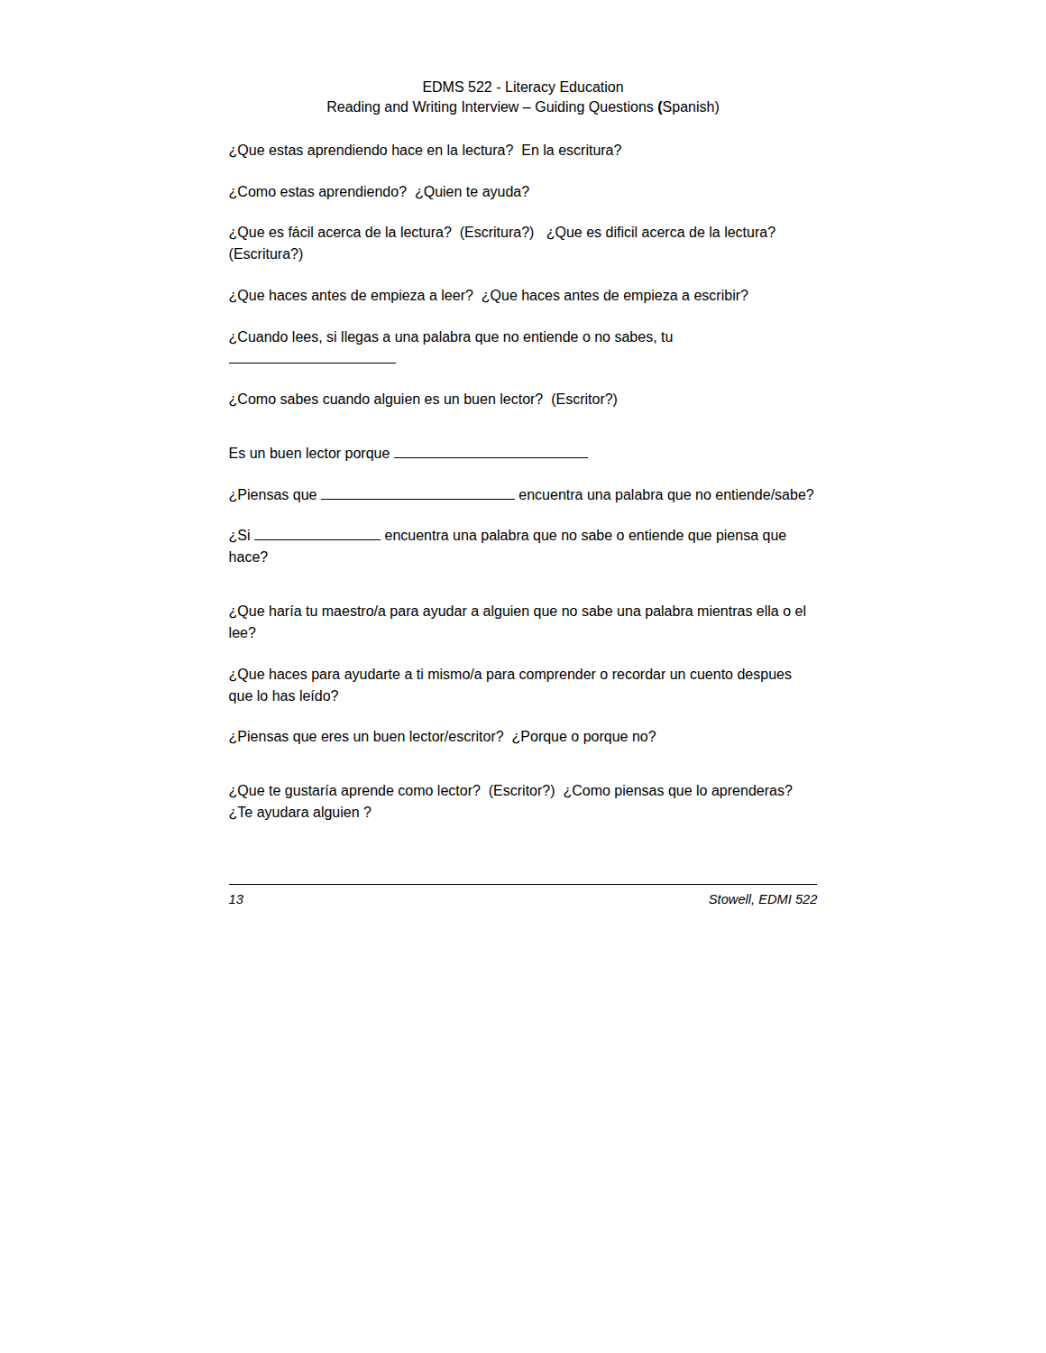EDMS 522 - Literacy Education
Reading and Writing Interview – Guiding Questions (Spanish)
¿Que estas aprendiendo hace en la lectura? En la escritura?
¿Como estas aprendiendo? ¿Quien te ayuda?
¿Que es fácil acerca de la lectura? (Escritura?) ¿Que es dificil acerca de la lectura? (Escritura?)
¿Que haces antes de empieza a leer? ¿Que haces antes de empieza a escribir?
¿Cuando lees, si llegas a una palabra que no entiende o no sabes, tu
¿Como sabes cuando alguien es un buen lector? (Escritor?)
Es un buen lector porque
¿Piensas que encuentra una palabra que no entiende/sabe?
¿Si encuentra una palabra que no sabe o entiende que piensa que hace?
¿Que haría tu maestro/a para ayudar a alguien que no sabe una palabra mientras ella o el lee?
¿Que haces para ayudarte a ti mismo/a para comprender o recordar un cuento despues que lo has leído?
¿Piensas que eres un buen lector/escritor? ¿Porque o porque no?
¿Que te gustaría aprende como lector? (Escritor?) ¿Como piensas que lo aprenderas? ¿Te ayudara alguien ?
13 Stowell, EDMI 522